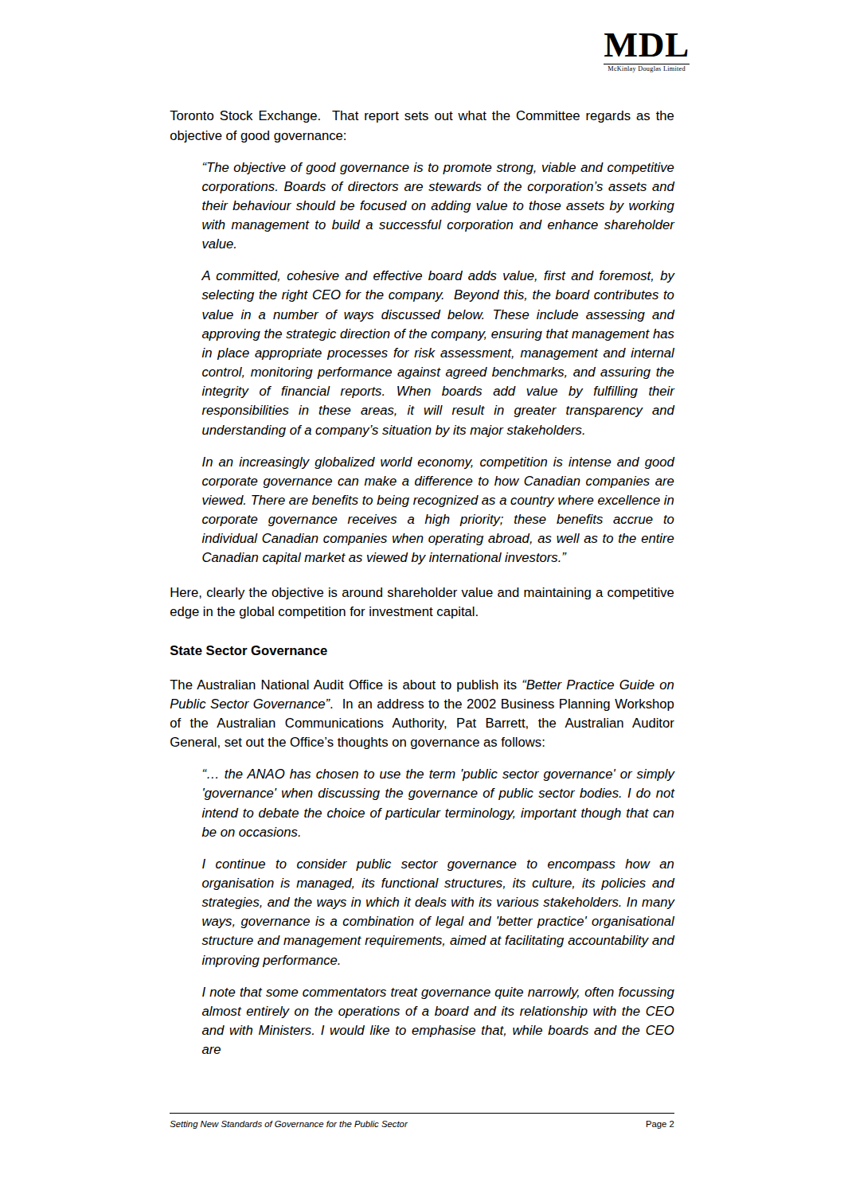MDL McKinlay Douglas Limited
Toronto Stock Exchange. That report sets out what the Committee regards as the objective of good governance:
“The objective of good governance is to promote strong, viable and competitive corporations. Boards of directors are stewards of the corporation’s assets and their behaviour should be focused on adding value to those assets by working with management to build a successful corporation and enhance shareholder value.
A committed, cohesive and effective board adds value, first and foremost, by selecting the right CEO for the company. Beyond this, the board contributes to value in a number of ways discussed below. These include assessing and approving the strategic direction of the company, ensuring that management has in place appropriate processes for risk assessment, management and internal control, monitoring performance against agreed benchmarks, and assuring the integrity of financial reports. When boards add value by fulfilling their responsibilities in these areas, it will result in greater transparency and understanding of a company’s situation by its major stakeholders.
In an increasingly globalized world economy, competition is intense and good corporate governance can make a difference to how Canadian companies are viewed. There are benefits to being recognized as a country where excellence in corporate governance receives a high priority; these benefits accrue to individual Canadian companies when operating abroad, as well as to the entire Canadian capital market as viewed by international investors.”
Here, clearly the objective is around shareholder value and maintaining a competitive edge in the global competition for investment capital.
State Sector Governance
The Australian National Audit Office is about to publish its “Better Practice Guide on Public Sector Governance”. In an address to the 2002 Business Planning Workshop of the Australian Communications Authority, Pat Barrett, the Australian Auditor General, set out the Office’s thoughts on governance as follows:
“… the ANAO has chosen to use the term 'public sector governance' or simply 'governance' when discussing the governance of public sector bodies. I do not intend to debate the choice of particular terminology, important though that can be on occasions.
I continue to consider public sector governance to encompass how an organisation is managed, its functional structures, its culture, its policies and strategies, and the ways in which it deals with its various stakeholders. In many ways, governance is a combination of legal and 'better practice' organisational structure and management requirements, aimed at facilitating accountability and improving performance.
I note that some commentators treat governance quite narrowly, often focussing almost entirely on the operations of a board and its relationship with the CEO and with Ministers. I would like to emphasise that, while boards and the CEO are
Setting New Standards of Governance for the Public Sector Page 2